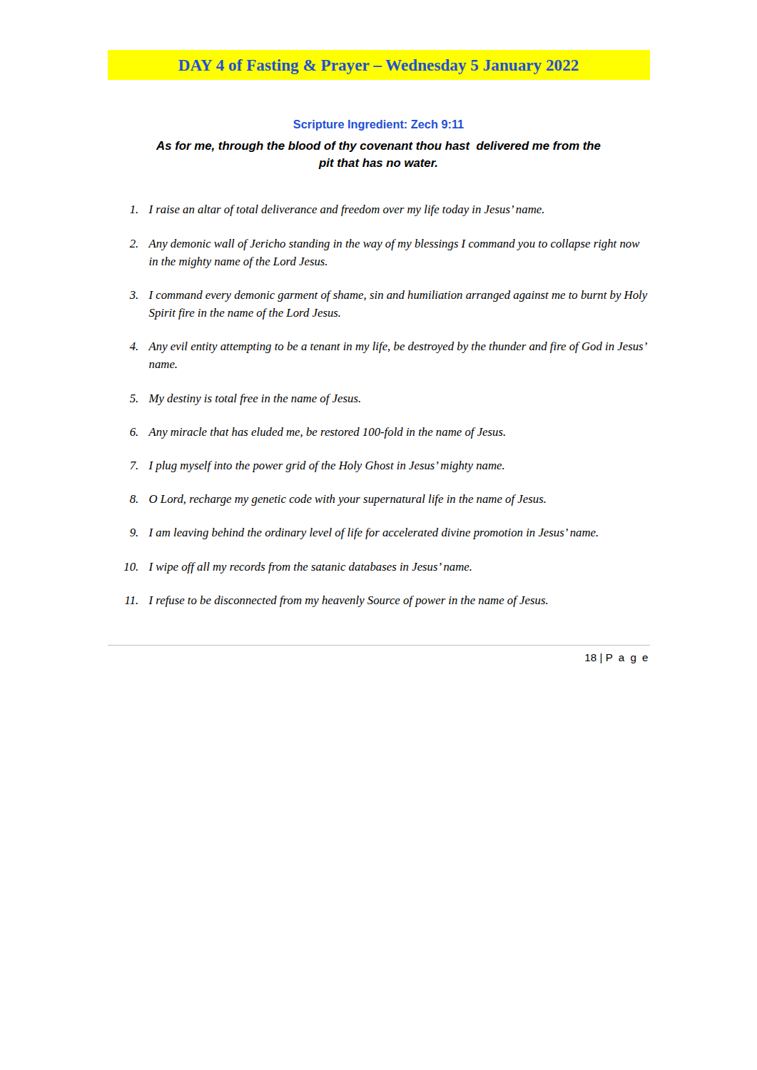DAY 4 of Fasting & Prayer – Wednesday 5 January 2022
Scripture Ingredient: Zech 9:11
As for me, through the blood of thy covenant thou hast delivered me from the pit that has no water.
I raise an altar of total deliverance and freedom over my life today in Jesus’ name.
Any demonic wall of Jericho standing in the way of my blessings I command you to collapse right now in the mighty name of the Lord Jesus.
I command every demonic garment of shame, sin and humiliation arranged against me to burnt by Holy Spirit fire in the name of the Lord Jesus.
Any evil entity attempting to be a tenant in my life, be destroyed by the thunder and fire of God in Jesus’ name.
My destiny is total free in the name of Jesus.
Any miracle that has eluded me, be restored 100-fold in the name of Jesus.
I plug myself into the power grid of the Holy Ghost in Jesus’ mighty name.
O Lord, recharge my genetic code with your supernatural life in the name of Jesus.
I am leaving behind the ordinary level of life for accelerated divine promotion in Jesus’ name.
I wipe off all my records from the satanic databases in Jesus’ name.
I refuse to be disconnected from my heavenly Source of power in the name of Jesus.
18 | P a g e